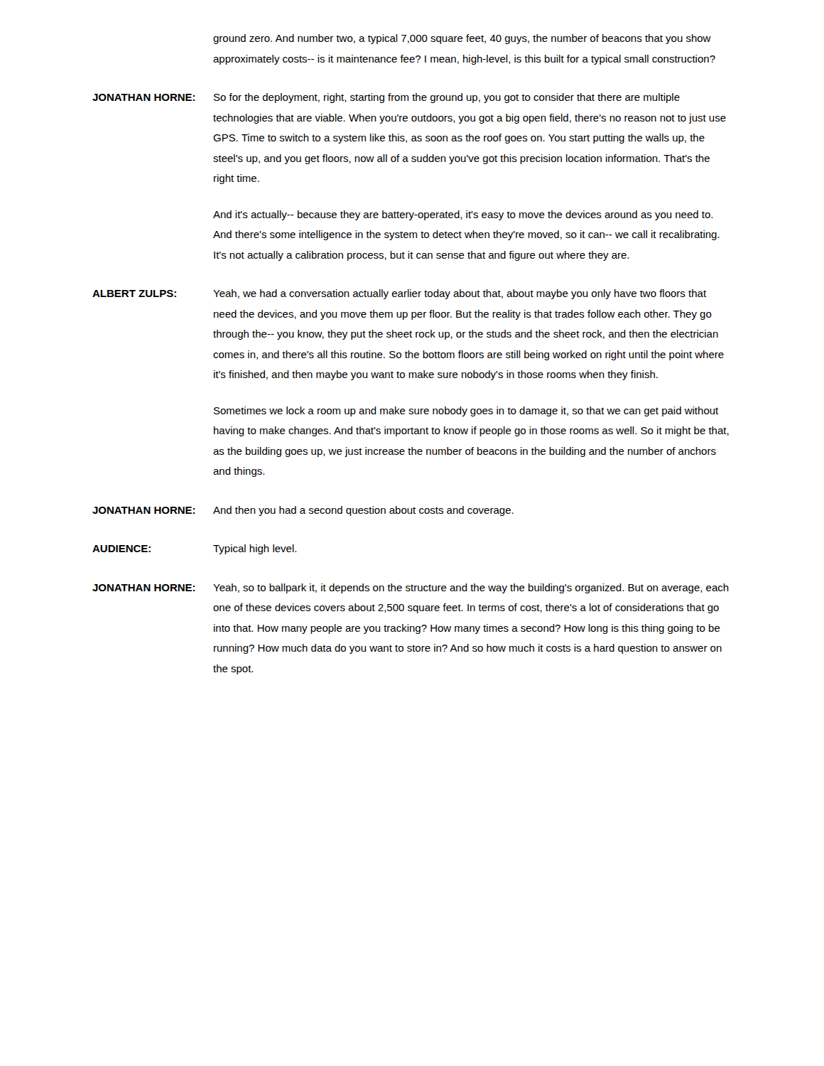ground zero. And number two, a typical 7,000 square feet, 40 guys, the number of beacons that you show approximately costs-- is it maintenance fee? I mean, high-level, is this built for a typical small construction?
JONATHAN HORNE:
So for the deployment, right, starting from the ground up, you got to consider that there are multiple technologies that are viable. When you're outdoors, you got a big open field, there's no reason not to just use GPS. Time to switch to a system like this, as soon as the roof goes on. You start putting the walls up, the steel's up, and you get floors, now all of a sudden you've got this precision location information. That's the right time.
And it's actually-- because they are battery-operated, it's easy to move the devices around as you need to. And there's some intelligence in the system to detect when they're moved, so it can-- we call it recalibrating. It's not actually a calibration process, but it can sense that and figure out where they are.
ALBERT ZULPS:
Yeah, we had a conversation actually earlier today about that, about maybe you only have two floors that need the devices, and you move them up per floor. But the reality is that trades follow each other. They go through the-- you know, they put the sheet rock up, or the studs and the sheet rock, and then the electrician comes in, and there's all this routine. So the bottom floors are still being worked on right until the point where it's finished, and then maybe you want to make sure nobody's in those rooms when they finish.
Sometimes we lock a room up and make sure nobody goes in to damage it, so that we can get paid without having to make changes. And that's important to know if people go in those rooms as well. So it might be that, as the building goes up, we just increase the number of beacons in the building and the number of anchors and things.
JONATHAN HORNE:
And then you had a second question about costs and coverage.
AUDIENCE:
Typical high level.
JONATHAN HORNE:
Yeah, so to ballpark it, it depends on the structure and the way the building's organized. But on average, each one of these devices covers about 2,500 square feet. In terms of cost, there's a lot of considerations that go into that. How many people are you tracking? How many times a second? How long is this thing going to be running? How much data do you want to store in? And so how much it costs is a hard question to answer on the spot.